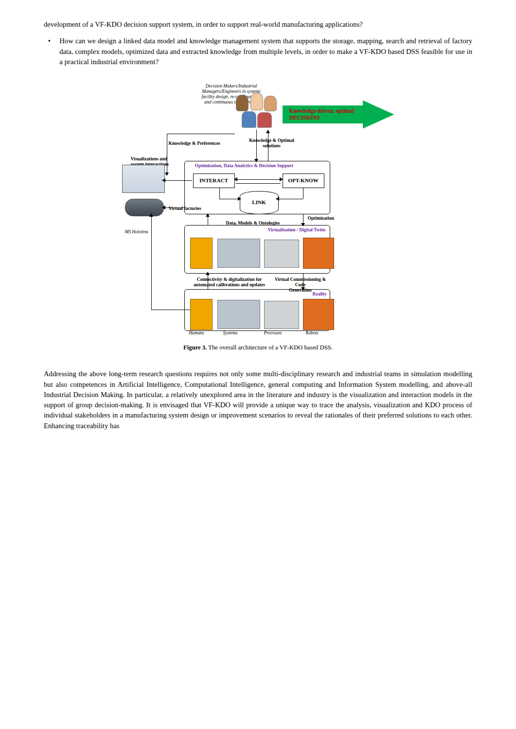development of a VF-KDO decision support system, in order to support real-world manufacturing applications?
How can we design a linked data model and knowledge management system that supports the storage, mapping, search and retrieval of factory data, complex models, optimized data and extracted knowledge from multiple levels, in order to make a VF-KDO based DSS feasible for use in a practical industrial environment?
Decision Makers/Industrial
Managers/Engineers in system/
facility design, re-configuration
and continuous improvement
Knowledge-driven, optimal
DECISIONS
Knowledge & Preferences
Knowledge & Optimal
solutions
Visualizations and
system interactions
MS Hololens
Optimization, Data Analytics & Decision Support
INTERACT
OPT-KNOW
LINK
Virtual factories
Data, Models & Ontologies
Optimization
Virtualization / Digital Twins
Connectivity & digitalization for
automated calibrations and updates
Virtual Commissioning & Code
Generation
Reality
Humans
Systems
Processes
Robots
Figure 3. The overall architecture of a VF-KDO based DSS.
Addressing the above long-term research questions requires not only some multi-disciplinary research and industrial teams in simulation modelling but also competences in Artificial Intelligence, Computational Intelligence, general computing and Information System modelling, and above-all Industrial Decision Making. In particular, a relatively unexplored area in the literature and industry is the visualization and interaction models in the support of group decision-making. It is envisaged that VF-KDO will provide a unique way to trace the analysis, visualization and KDO process of individual stakeholders in a manufacturing system design or improvement scenarios to reveal the rationales of their preferred solutions to each other. Enhancing traceability has